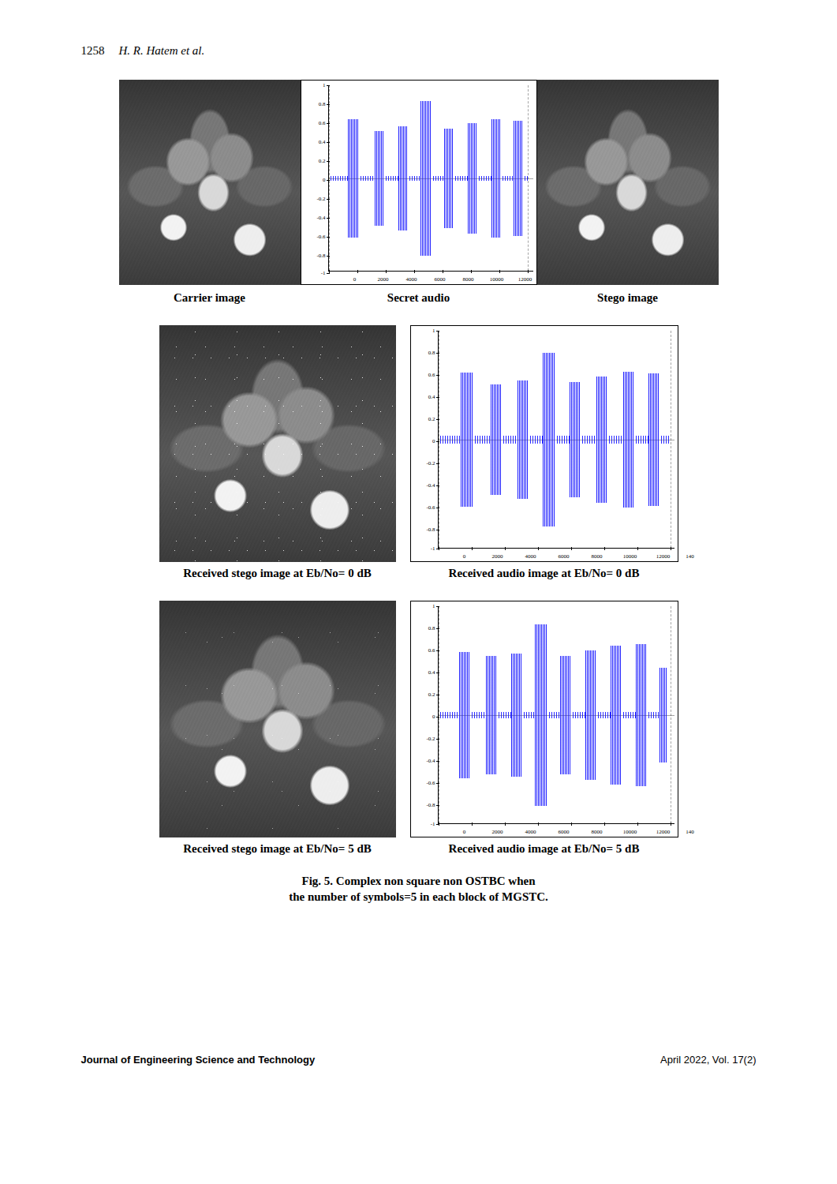1258 H. R. Hatem et al.
1 0.8 0.6 0.4 0.2 0 -0.2 -0.4 -0.6 -0.8 -1
0 2000 4000 6000 8000 10000 12000 14
Carrier image
Secret audio
Stego image
1 0.8 0.6 0.4 0.2 0 -0.2 -0.4 -0.6 -0.8 -1
0 2000 4000 6000 8000 10000 12000 140
Received stego image at Eb/No= 0 dB
Received audio image at Eb/No= 0 dB
1 0.8 0.6 0.4 0.2 0 -0.2 -0.4 -0.6 -0.8 -1
0 2000 4000 6000 8000 10000 12000 140
Received stego image at Eb/No= 5 dB
Received audio image at Eb/No= 5 dB
Fig. 5. Complex non square non OSTBC when
the number of symbols=5 in each block of MGSTC.
Journal of Engineering Science and Technology
April 2022, Vol. 17(2)